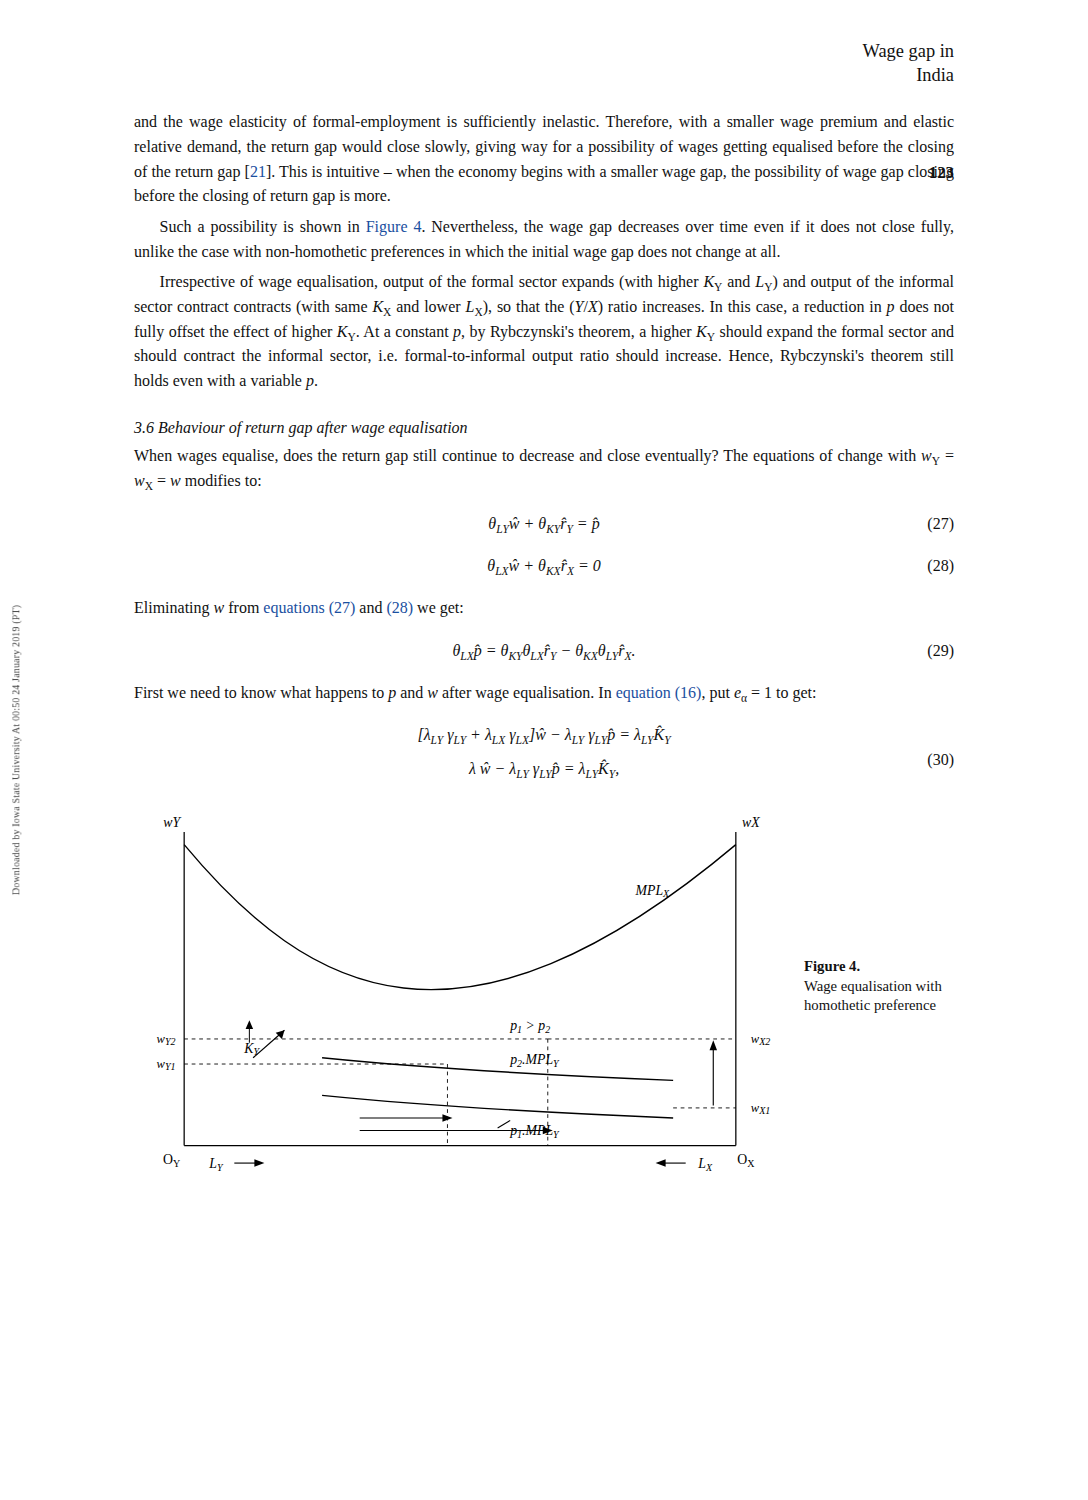Downloaded by Iowa State University At 00:50 24 January 2019 (PT)
Wage gap in
India
123
and the wage elasticity of formal-employment is sufficiently inelastic. Therefore, with a smaller wage premium and elastic relative demand, the return gap would close slowly, giving way for a possibility of wages getting equalised before the closing of the return gap [21]. This is intuitive – when the economy begins with a smaller wage gap, the possibility of wage gap closing before the closing of return gap is more.
Such a possibility is shown in Figure 4. Nevertheless, the wage gap decreases over time even if it does not close fully, unlike the case with non-homothetic preferences in which the initial wage gap does not change at all.
Irrespective of wage equalisation, output of the formal sector expands (with higher KY and LY) and output of the informal sector contract contracts (with same KX and lower LX), so that the (Y/X) ratio increases. In this case, a reduction in p does not fully offset the effect of higher KY. At a constant p, by Rybczynski's theorem, a higher KY should expand the formal sector and should contract the informal sector, i.e. formal-to-informal output ratio should increase. Hence, Rybczynski's theorem still holds even with a variable p.
3.6 Behaviour of return gap after wage equalisation
When wages equalise, does the return gap still continue to decrease and close eventually? The equations of change with wY = wX = w modifies to:
θLYŵ + θKYr̂Y = p̂
(27)
θLXŵ + θKXr̂X = 0
(28)
Eliminating w from equations (27) and (28) we get:
θLXp̂ = θKYθLXr̂Y − θKXθLYr̂X.
(29)
First we need to know what happens to p and w after wage equalisation. In equation (16), put eα = 1 to get:
[λLY γLY + λLX γLX]ŵ − λLY γLYp̂ = λLYK̂Y
λ ŵ − λLY γLYp̂ = λLYK̂Y,
(30)
wY wX OY OX MPLX p1.MPLY p2.MPLY p1 > p2 KY wY2 wY1 wX2 wX1 LY LX
Figure 4. Wage equalisation with homothetic preference